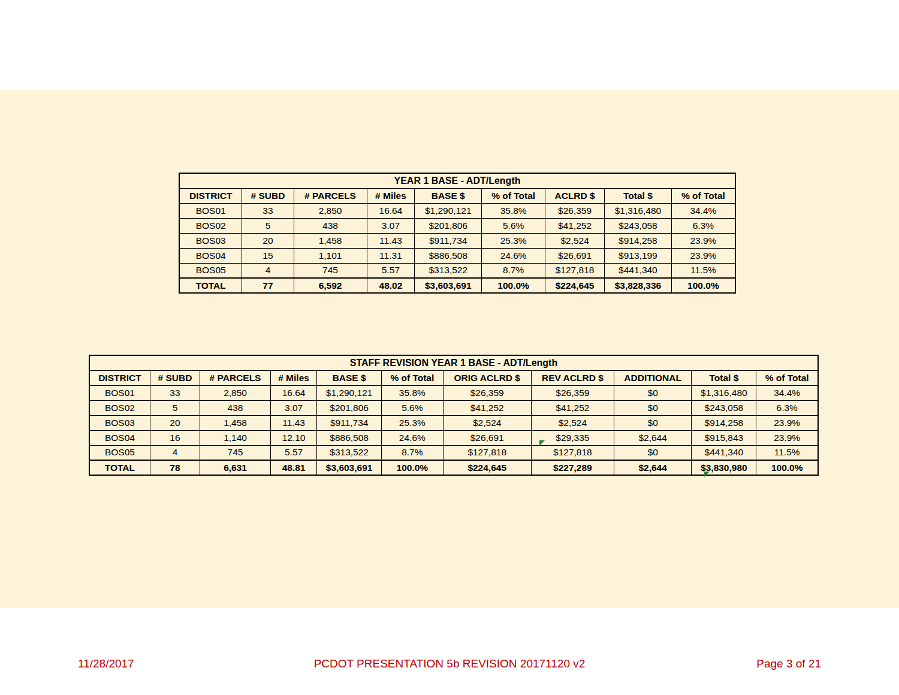| YEAR 1 BASE - ADT/Length |
| --- |
| DISTRICT | # SUBD | # PARCELS | # Miles | BASE $ | % of Total | ACLRD $ | Total $ | % of Total |
| BOS01 | 33 | 2,850 | 16.64 | $1,290,121 | 35.8% | $26,359 | $1,316,480 | 34.4% |
| BOS02 | 5 | 438 | 3.07 | $201,806 | 5.6% | $41,252 | $243,058 | 6.3% |
| BOS03 | 20 | 1,458 | 11.43 | $911,734 | 25.3% | $2,524 | $914,258 | 23.9% |
| BOS04 | 15 | 1,101 | 11.31 | $886,508 | 24.6% | $26,691 | $913,199 | 23.9% |
| BOS05 | 4 | 745 | 5.57 | $313,522 | 8.7% | $127,818 | $441,340 | 11.5% |
| TOTAL | 77 | 6,592 | 48.02 | $3,603,691 | 100.0% | $224,645 | $3,828,336 | 100.0% |
| STAFF REVISION YEAR 1 BASE - ADT/Length |
| --- |
| DISTRICT | # SUBD | # PARCELS | # Miles | BASE $ | % of Total | ORIG ACLRD $ | REV ACLRD $ | ADDITIONAL | Total $ | % of Total |
| BOS01 | 33 | 2,850 | 16.64 | $1,290,121 | 35.8% | $26,359 | $26,359 | $0 | $1,316,480 | 34.4% |
| BOS02 | 5 | 438 | 3.07 | $201,806 | 5.6% | $41,252 | $41,252 | $0 | $243,058 | 6.3% |
| BOS03 | 20 | 1,458 | 11.43 | $911,734 | 25.3% | $2,524 | $2,524 | $0 | $914,258 | 23.9% |
| BOS04 | 16 | 1,140 | 12.10 | $886,508 | 24.6% | $26,691 | $29,335 | $2,644 | $915,843 | 23.9% |
| BOS05 | 4 | 745 | 5.57 | $313,522 | 8.7% | $127,818 | $127,818 | $0 | $441,340 | 11.5% |
| TOTAL | 78 | 6,631 | 48.81 | $3,603,691 | 100.0% | $224,645 | $227,289 | $2,644 | $3,830,980 | 100.0% |
11/28/2017 PCDOT PRESENTATION 5b REVISION 20171120 v2 Page 3 of 21